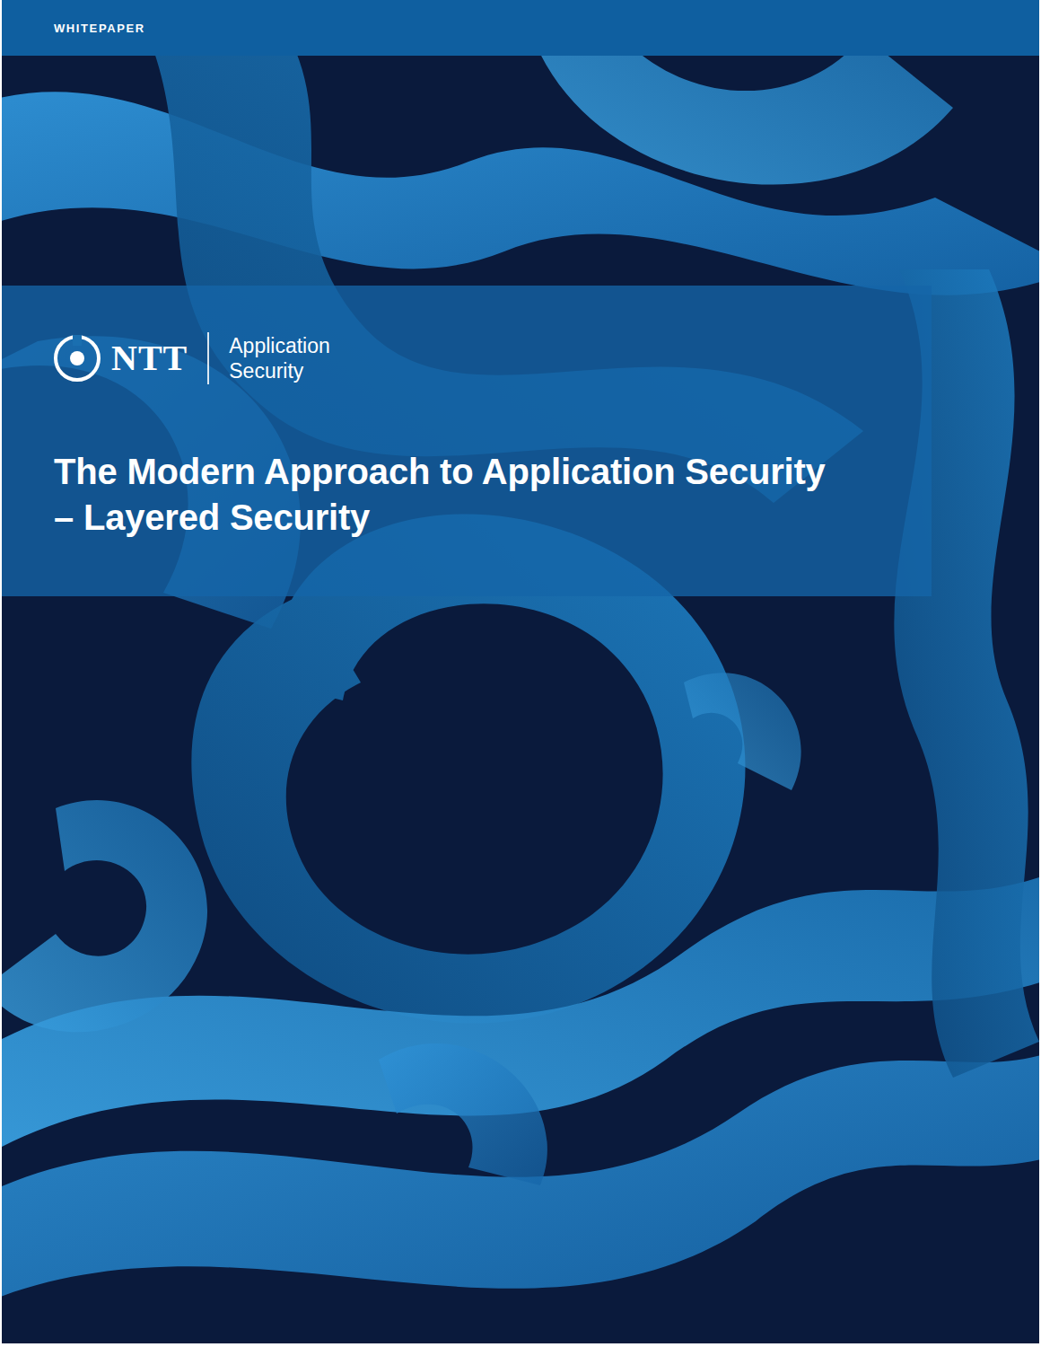Whitepaper
NTT
Application
Security
The Modern Approach to Application Security – Layered Security